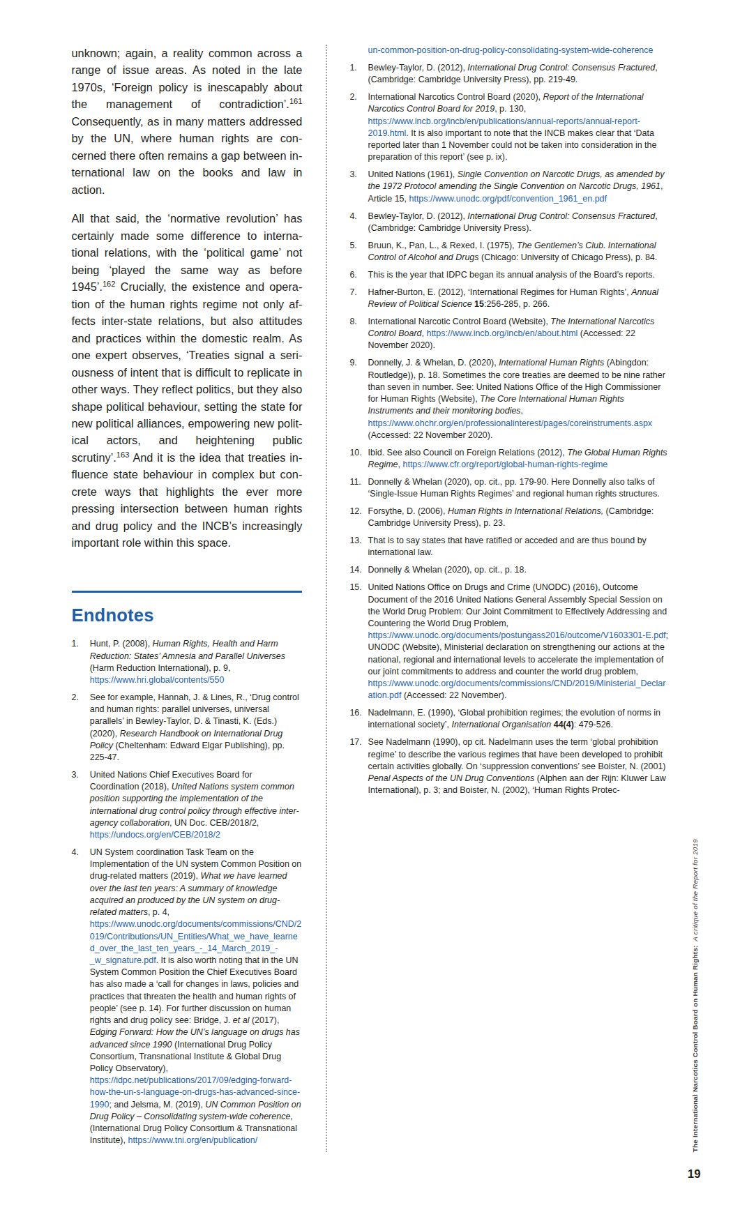unknown; again, a reality common across a range of issue areas. As noted in the late 1970s, ‘Foreign policy is inescapably about the management of contradiction’.161 Consequently, as in many matters addressed by the UN, where human rights are concerned there often remains a gap between international law on the books and law in action.
All that said, the ‘normative revolution’ has certainly made some difference to international relations, with the ‘political game’ not being ‘played the same way as before 1945’.162 Crucially, the existence and operation of the human rights regime not only affects inter-state relations, but also attitudes and practices within the domestic realm. As one expert observes, ‘Treaties signal a seriousness of intent that is difficult to replicate in other ways. They reflect politics, but they also shape political behaviour, setting the state for new political alliances, empowering new political actors, and heightening public scrutiny’.163 And it is the idea that treaties influence state behaviour in complex but concrete ways that highlights the ever more pressing intersection between human rights and drug policy and the INCB’s increasingly important role within this space.
Endnotes
Hunt, P. (2008), Human Rights, Health and Harm Reduction: States’ Amnesia and Parallel Universes (Harm Reduction International), p. 9, https://www.hri.global/contents/550
See for example, Hannah, J. & Lines, R., ‘Drug control and human rights: parallel universes, universal parallels’ in Bewley-Taylor, D. & Tinasti, K. (Eds.) (2020), Research Handbook on International Drug Policy (Cheltenham: Edward Elgar Publishing), pp. 225-47.
United Nations Chief Executives Board for Coordination (2018), United Nations system common position supporting the implementation of the international drug control policy through effective inter-agency collaboration, UN Doc. CEB/2018/2, https://undocs.org/en/CEB/2018/2
UN System coordination Task Team on the Implementation of the UN system Common Position on drug-related matters (2019), What we have learned over the last ten years: A summary of knowledge acquired an produced by the UN system on drug-related matters, p. 4, https://www.unodc.org/documents/commissions/CND/2019/Contributions/UN_Entities/What_we_have_learned_over_the_last_ten_years_-_14_March_2019_-_w_signature.pdf. It is also worth noting that in the UN System Common Position the Chief Executives Board has also made a ‘call for changes in laws, policies and practices that threaten the health and human rights of people’ (see p. 14). For further discussion on human rights and drug policy see: Bridge, J. et al (2017), Edging Forward: How the UN’s language on drugs has advanced since 1990 (International Drug Policy Consortium, Transnational Institute & Global Drug Policy Observatory), https://idpc.net/publications/2017/09/edging-forward-how-the-un-s-language-on-drugs-has-advanced-since-1990; and Jelsma, M. (2019), UN Common Position on Drug Policy – Consolidating system-wide coherence, (International Drug Policy Consortium & Transnational Institute), https://www.tni.org/en/publication/
un-common-position-on-drug-policy-consolidating-system-wide-coherence
Bewley-Taylor, D. (2012), International Drug Control: Consensus Fractured, (Cambridge: Cambridge University Press), pp. 219-49.
International Narcotics Control Board (2020), Report of the International Narcotics Control Board for 2019, p. 130, https://www.incb.org/incb/en/publications/annual-reports/annual-report-2019.html. It is also important to note that the INCB makes clear that ‘Data reported later than 1 November could not be taken into consideration in the preparation of this report’ (see p. ix).
United Nations (1961), Single Convention on Narcotic Drugs, as amended by the 1972 Protocol amending the Single Convention on Narcotic Drugs, 1961, Article 15, https://www.unodc.org/pdf/convention_1961_en.pdf
Bewley-Taylor, D. (2012), International Drug Control: Consensus Fractured, (Cambridge: Cambridge University Press).
Bruun, K., Pan, L., & Rexed, I. (1975), The Gentlemen’s Club. International Control of Alcohol and Drugs (Chicago: University of Chicago Press), p. 84.
This is the year that IDPC began its annual analysis of the Board’s reports.
Hafner-Burton, E. (2012), ‘International Regimes for Human Rights’, Annual Review of Political Science 15:256-285, p. 266.
International Narcotic Control Board (Website), The International Narcotics Control Board, https://www.incb.org/incb/en/about.html (Accessed: 22 November 2020).
Donnelly, J. & Whelan, D. (2020), International Human Rights (Abingdon: Routledge)), p. 18. Sometimes the core treaties are deemed to be nine rather than seven in number. See: United Nations Office of the High Commissioner for Human Rights (Website), The Core International Human Rights Instruments and their monitoring bodies, https://www.ohchr.org/en/professionalinterest/pages/coreinstruments.aspx (Accessed: 22 November 2020).
Ibid. See also Council on Foreign Relations (2012), The Global Human Rights Regime, https://www.cfr.org/report/global-human-rights-regime
Donnelly & Whelan (2020), op. cit., pp. 179-90. Here Donnelly also talks of ‘Single-Issue Human Rights Regimes’ and regional human rights structures.
Forsythe, D. (2006), Human Rights in International Relations, (Cambridge: Cambridge University Press), p. 23.
That is to say states that have ratified or acceded and are thus bound by international law.
Donnelly & Whelan (2020), op. cit., p. 18.
United Nations Office on Drugs and Crime (UNODC) (2016), Outcome Document of the 2016 United Nations General Assembly Special Session on the World Drug Problem: Our Joint Commitment to Effectively Addressing and Countering the World Drug Problem, https://www.unodc.org/documents/postungass2016/outcome/V1603301-E.pdf; UNODC (Website), Ministerial declaration on strengthening our actions at the national, regional and international levels to accelerate the implementation of our joint commitments to address and counter the world drug problem, https://www.unodc.org/documents/commissions/CND/2019/Ministerial_Declaration.pdf (Accessed: 22 November).
Nadelmann, E. (1990), ‘Global prohibition regimes; the evolution of norms in international society’, International Organisation 44(4): 479-526.
See Nadelmann (1990), op cit. Nadelmann uses the term ‘global prohibition regime’ to describe the various regimes that have been developed to prohibit certain activities globally. On ‘suppression conventions’ see Boister, N. (2001) Penal Aspects of the UN Drug Conventions (Alphen aan der Rijn: Kluwer Law International), p. 3; and Boister, N. (2002), ‘Human Rights Protec-
The International Narcotics Control Board on Human Rights: A critique of the Report for 2019
19